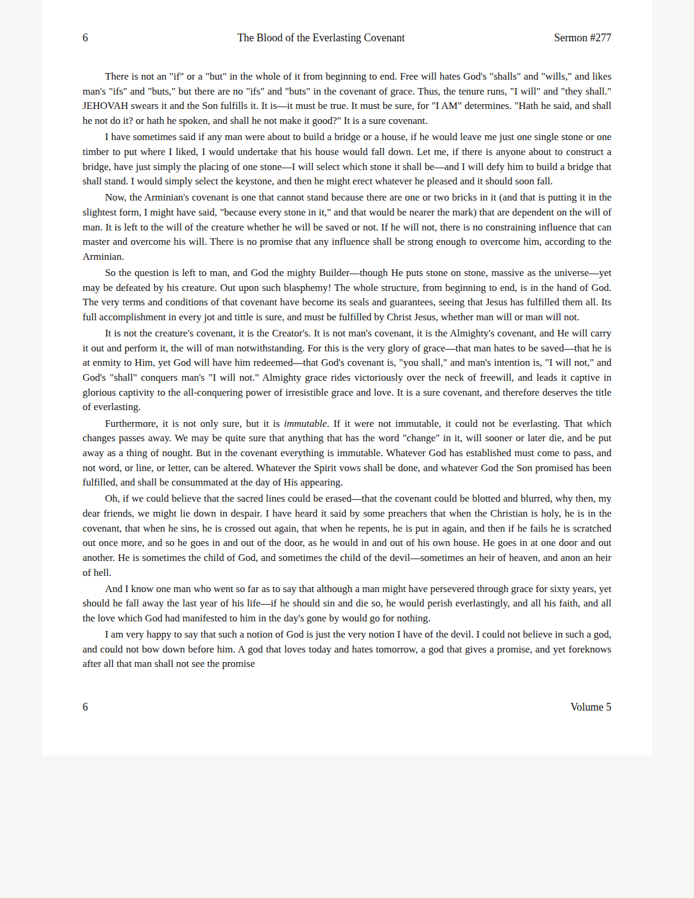6 The Blood of the Everlasting Covenant Sermon #277
There is not an "if" or a "but" in the whole of it from beginning to end. Free will hates God's "shalls" and "wills," and likes man's "ifs" and "buts," but there are no "ifs" and "buts" in the covenant of grace. Thus, the tenure runs, "I will" and "they shall." JEHOVAH swears it and the Son fulfills it. It is—it must be true. It must be sure, for "I AM" determines. "Hath he said, and shall he not do it? or hath he spoken, and shall he not make it good?" It is a sure covenant.
I have sometimes said if any man were about to build a bridge or a house, if he would leave me just one single stone or one timber to put where I liked, I would undertake that his house would fall down. Let me, if there is anyone about to construct a bridge, have just simply the placing of one stone—I will select which stone it shall be—and I will defy him to build a bridge that shall stand. I would simply select the keystone, and then he might erect whatever he pleased and it should soon fall.
Now, the Arminian's covenant is one that cannot stand because there are one or two bricks in it (and that is putting it in the slightest form, I might have said, "because every stone in it," and that would be nearer the mark) that are dependent on the will of man. It is left to the will of the creature whether he will be saved or not. If he will not, there is no constraining influence that can master and overcome his will. There is no promise that any influence shall be strong enough to overcome him, according to the Arminian.
So the question is left to man, and God the mighty Builder—though He puts stone on stone, massive as the universe—yet may be defeated by his creature. Out upon such blasphemy! The whole structure, from beginning to end, is in the hand of God. The very terms and conditions of that covenant have become its seals and guarantees, seeing that Jesus has fulfilled them all. Its full accomplishment in every jot and tittle is sure, and must be fulfilled by Christ Jesus, whether man will or man will not.
It is not the creature's covenant, it is the Creator's. It is not man's covenant, it is the Almighty's covenant, and He will carry it out and perform it, the will of man notwithstanding. For this is the very glory of grace—that man hates to be saved—that he is at enmity to Him, yet God will have him redeemed—that God's covenant is, "you shall," and man's intention is, "I will not," and God's "shall" conquers man's "I will not." Almighty grace rides victoriously over the neck of freewill, and leads it captive in glorious captivity to the all-conquering power of irresistible grace and love. It is a sure covenant, and therefore deserves the title of everlasting.
Furthermore, it is not only sure, but it is immutable. If it were not immutable, it could not be everlasting. That which changes passes away. We may be quite sure that anything that has the word "change" in it, will sooner or later die, and be put away as a thing of nought. But in the covenant everything is immutable. Whatever God has established must come to pass, and not word, or line, or letter, can be altered. Whatever the Spirit vows shall be done, and whatever God the Son promised has been fulfilled, and shall be consummated at the day of His appearing.
Oh, if we could believe that the sacred lines could be erased—that the covenant could be blotted and blurred, why then, my dear friends, we might lie down in despair. I have heard it said by some preachers that when the Christian is holy, he is in the covenant, that when he sins, he is crossed out again, that when he repents, he is put in again, and then if he fails he is scratched out once more, and so he goes in and out of the door, as he would in and out of his own house. He goes in at one door and out another. He is sometimes the child of God, and sometimes the child of the devil—sometimes an heir of heaven, and anon an heir of hell.
And I know one man who went so far as to say that although a man might have persevered through grace for sixty years, yet should he fall away the last year of his life—if he should sin and die so, he would perish everlastingly, and all his faith, and all the love which God had manifested to him in the day's gone by would go for nothing.
I am very happy to say that such a notion of God is just the very notion I have of the devil. I could not believe in such a god, and could not bow down before him. A god that loves today and hates tomorrow, a god that gives a promise, and yet foreknows after all that man shall not see the promise
6 Volume 5